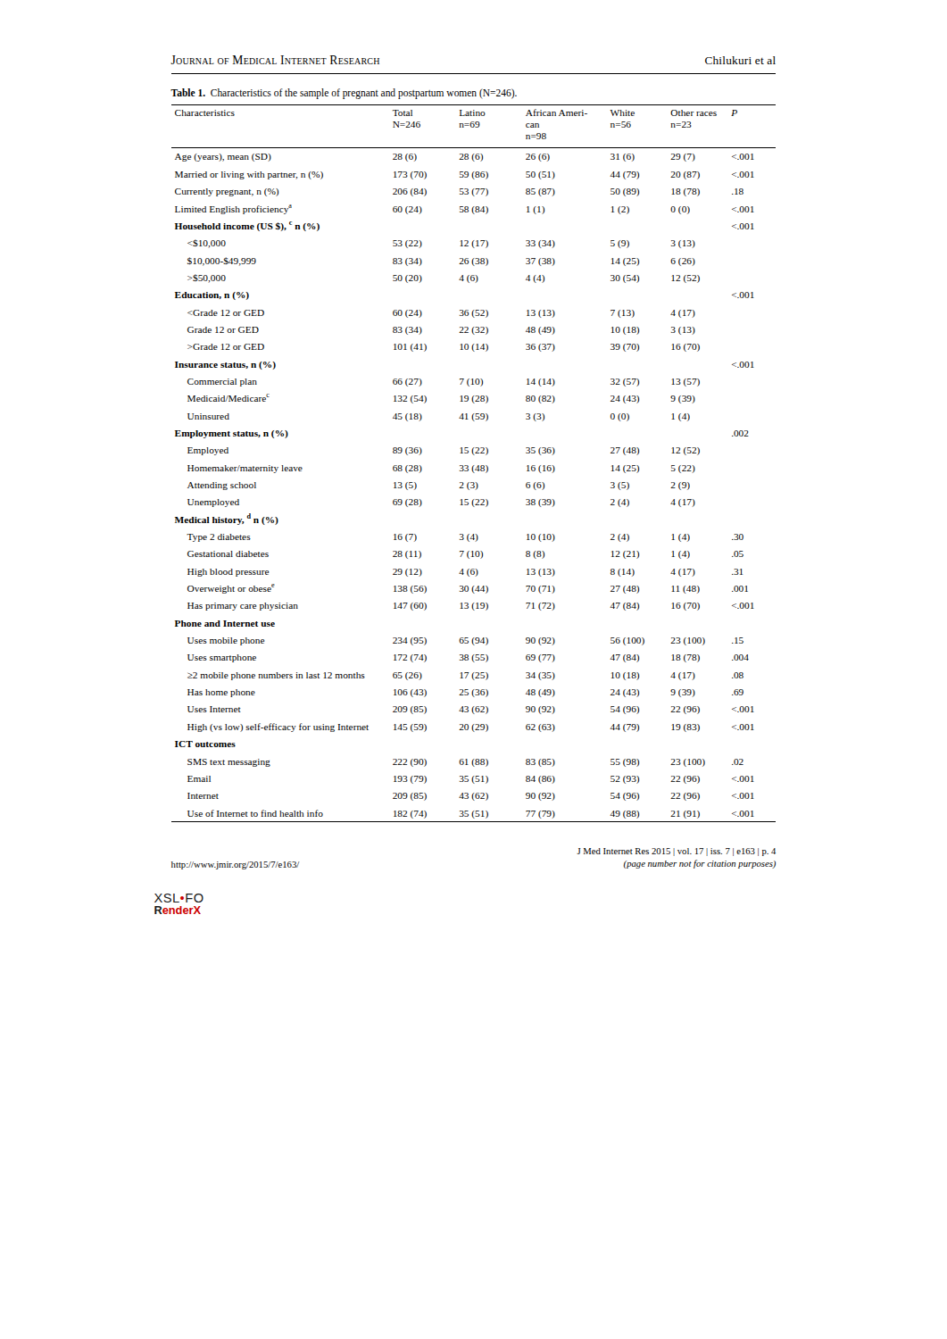Journal of Medical Internet Research
Chilukuri et al
Table 1. Characteristics of the sample of pregnant and postpartum women (N=246).
| Characteristics | Total N=246 | Latino n=69 | African Ameri- can n=98 | White n=56 | Other races n=23 | P |
| --- | --- | --- | --- | --- | --- | --- |
| Age (years), mean (SD) | 28 (6) | 28 (6) | 26 (6) | 31 (6) | 29 (7) | <.001 |
| Married or living with partner, n (%) | 173 (70) | 59 (86) | 50 (51) | 44 (79) | 20 (87) | <.001 |
| Currently pregnant, n (%) | 206 (84) | 53 (77) | 85 (87) | 50 (89) | 18 (78) | .18 |
| Limited English proficiency a | 60 (24) | 58 (84) | 1 (1) | 1 (2) | 0 (0) | <.001 |
| Household income (US $), c n (%) | | | | | | <.001 |
| <$10,000 | 53 (22) | 12 (17) | 33 (34) | 5 (9) | 3 (13) | |
| $10,000-$49,999 | 83 (34) | 26 (38) | 37 (38) | 14 (25) | 6 (26) | |
| >$50,000 | 50 (20) | 4 (6) | 4 (4) | 30 (54) | 12 (52) | |
| Education, n (%) | | | | | | <.001 |
| <Grade 12 or GED | 60 (24) | 36 (52) | 13 (13) | 7 (13) | 4 (17) | |
| Grade 12 or GED | 83 (34) | 22 (32) | 48 (49) | 10 (18) | 3 (13) | |
| >Grade 12 or GED | 101 (41) | 10 (14) | 36 (37) | 39 (70) | 16 (70) | |
| Insurance status, n (%) | | | | | | <.001 |
| Commercial plan | 66 (27) | 7 (10) | 14 (14) | 32 (57) | 13 (57) | |
| Medicaid/Medicare c | 132 (54) | 19 (28) | 80 (82) | 24 (43) | 9 (39) | |
| Uninsured | 45 (18) | 41 (59) | 3 (3) | 0 (0) | 1 (4) | |
| Employment status, n (%) | | | | | | .002 |
| Employed | 89 (36) | 15 (22) | 35 (36) | 27 (48) | 12 (52) | |
| Homemaker/maternity leave | 68 (28) | 33 (48) | 16 (16) | 14 (25) | 5 (22) | |
| Attending school | 13 (5) | 2 (3) | 6 (6) | 3 (5) | 2 (9) | |
| Unemployed | 69 (28) | 15 (22) | 38 (39) | 2 (4) | 4 (17) | |
| Medical history, d n (%) | | | | | | |
| Type 2 diabetes | 16 (7) | 3 (4) | 10 (10) | 2 (4) | 1 (4) | .30 |
| Gestational diabetes | 28 (11) | 7 (10) | 8 (8) | 12 (21) | 1 (4) | .05 |
| High blood pressure | 29 (12) | 4 (6) | 13 (13) | 8 (14) | 4 (17) | .31 |
| Overweight or obese e | 138 (56) | 30 (44) | 70 (71) | 27 (48) | 11 (48) | .001 |
| Has primary care physician | 147 (60) | 13 (19) | 71 (72) | 47 (84) | 16 (70) | <.001 |
| Phone and Internet use | | | | | | |
| Uses mobile phone | 234 (95) | 65 (94) | 90 (92) | 56 (100) | 23 (100) | .15 |
| Uses smartphone | 172 (74) | 38 (55) | 69 (77) | 47 (84) | 18 (78) | .004 |
| ≥2 mobile phone numbers in last 12 months | 65 (26) | 17 (25) | 34 (35) | 10 (18) | 4 (17) | .08 |
| Has home phone | 106 (43) | 25 (36) | 48 (49) | 24 (43) | 9 (39) | .69 |
| Uses Internet | 209 (85) | 43 (62) | 90 (92) | 54 (96) | 22 (96) | <.001 |
| High (vs low) self-efficacy for using Internet | 145 (59) | 20 (29) | 62 (63) | 44 (79) | 19 (83) | <.001 |
| ICT outcomes | | | | | | |
| SMS text messaging | 222 (90) | 61 (88) | 83 (85) | 55 (98) | 23 (100) | .02 |
| Email | 193 (79) | 35 (51) | 84 (86) | 52 (93) | 22 (96) | <.001 |
| Internet | 209 (85) | 43 (62) | 90 (92) | 54 (96) | 22 (96) | <.001 |
| Use of Internet to find health info | 182 (74) | 35 (51) | 77 (79) | 49 (88) | 21 (91) | <.001 |
http://www.jmir.org/2015/7/e163/
J Med Internet Res 2015 | vol. 17 | iss. 7 | e163 | p. 4
(page number not for citation purposes)
XSL•FO
RenderX